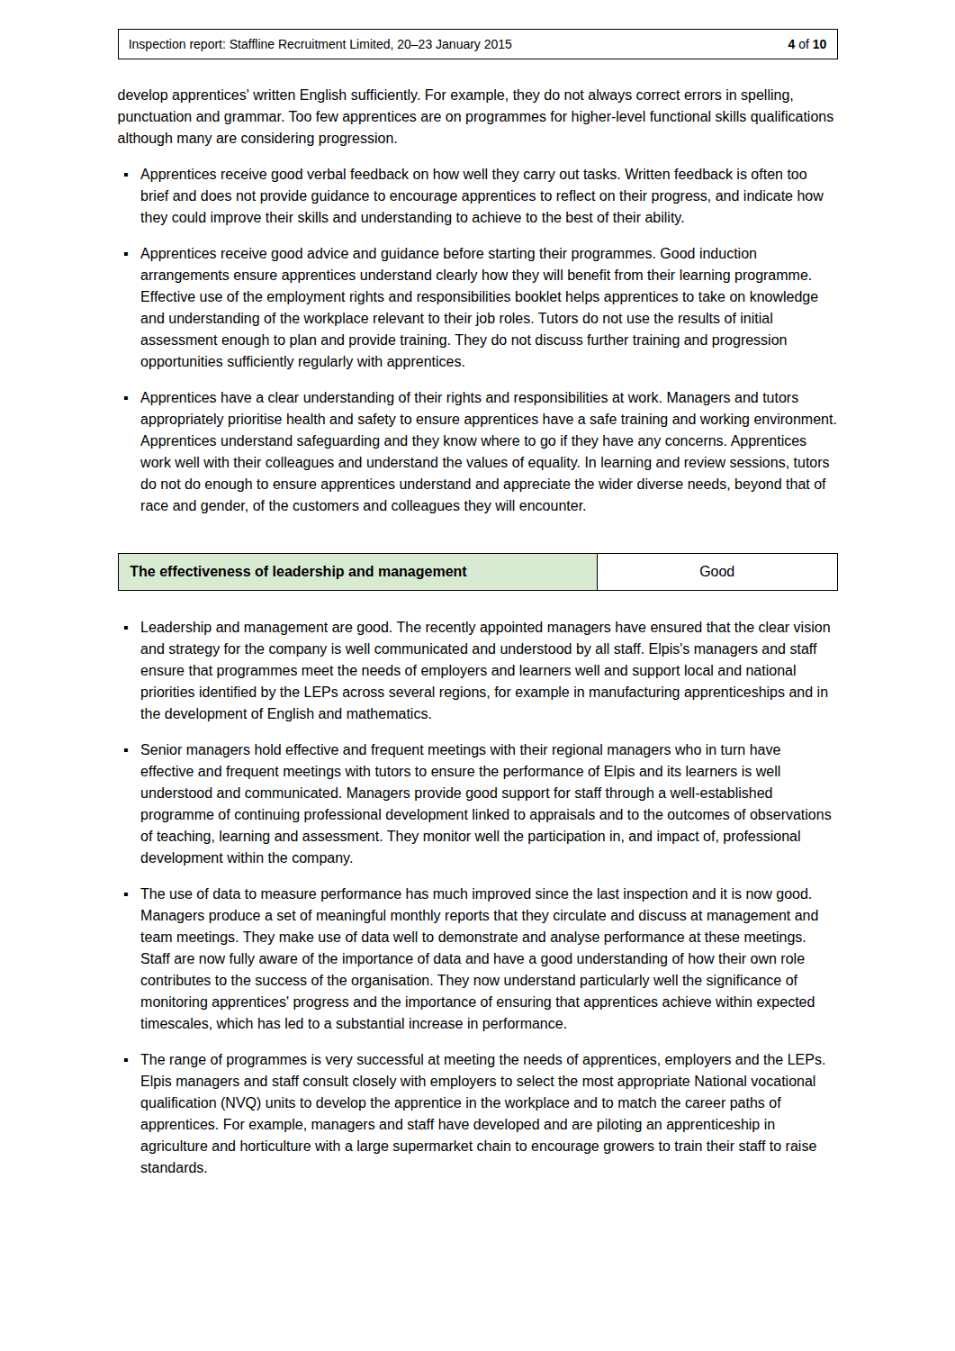Inspection report: Staffline Recruitment Limited, 20–23 January 2015 4 of 10
develop apprentices' written English sufficiently. For example, they do not always correct errors in spelling, punctuation and grammar. Too few apprentices are on programmes for higher-level functional skills qualifications although many are considering progression.
Apprentices receive good verbal feedback on how well they carry out tasks. Written feedback is often too brief and does not provide guidance to encourage apprentices to reflect on their progress, and indicate how they could improve their skills and understanding to achieve to the best of their ability.
Apprentices receive good advice and guidance before starting their programmes. Good induction arrangements ensure apprentices understand clearly how they will benefit from their learning programme. Effective use of the employment rights and responsibilities booklet helps apprentices to take on knowledge and understanding of the workplace relevant to their job roles. Tutors do not use the results of initial assessment enough to plan and provide training. They do not discuss further training and progression opportunities sufficiently regularly with apprentices.
Apprentices have a clear understanding of their rights and responsibilities at work. Managers and tutors appropriately prioritise health and safety to ensure apprentices have a safe training and working environment. Apprentices understand safeguarding and they know where to go if they have any concerns. Apprentices work well with their colleagues and understand the values of equality. In learning and review sessions, tutors do not do enough to ensure apprentices understand and appreciate the wider diverse needs, beyond that of race and gender, of the customers and colleagues they will encounter.
The effectiveness of leadership and management
Good
Leadership and management are good. The recently appointed managers have ensured that the clear vision and strategy for the company is well communicated and understood by all staff. Elpis's managers and staff ensure that programmes meet the needs of employers and learners well and support local and national priorities identified by the LEPs across several regions, for example in manufacturing apprenticeships and in the development of English and mathematics.
Senior managers hold effective and frequent meetings with their regional managers who in turn have effective and frequent meetings with tutors to ensure the performance of Elpis and its learners is well understood and communicated. Managers provide good support for staff through a well-established programme of continuing professional development linked to appraisals and to the outcomes of observations of teaching, learning and assessment. They monitor well the participation in, and impact of, professional development within the company.
The use of data to measure performance has much improved since the last inspection and it is now good. Managers produce a set of meaningful monthly reports that they circulate and discuss at management and team meetings. They make use of data well to demonstrate and analyse performance at these meetings. Staff are now fully aware of the importance of data and have a good understanding of how their own role contributes to the success of the organisation. They now understand particularly well the significance of monitoring apprentices' progress and the importance of ensuring that apprentices achieve within expected timescales, which has led to a substantial increase in performance.
The range of programmes is very successful at meeting the needs of apprentices, employers and the LEPs. Elpis managers and staff consult closely with employers to select the most appropriate National vocational qualification (NVQ) units to develop the apprentice in the workplace and to match the career paths of apprentices. For example, managers and staff have developed and are piloting an apprenticeship in agriculture and horticulture with a large supermarket chain to encourage growers to train their staff to raise standards.